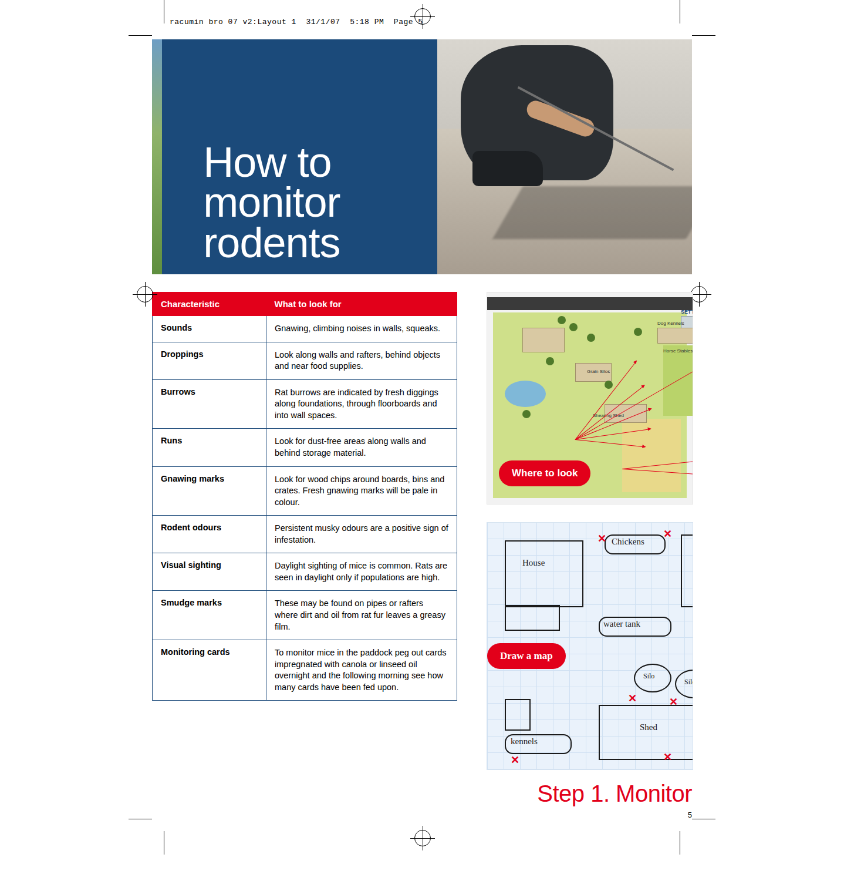racumin bro 07 v2:Layout 1 31/1/07 5:18 PM Page 5
How to monitor
rodents
| Characteristic | What to look for |
| --- | --- |
| Sounds | Gnawing, climbing noises in walls, squeaks. |
| Droppings | Look along walls and rafters, behind objects and near food supplies. |
| Burrows | Rat burrows are indicated by fresh diggings along foundations, through floorboards and into wall spaces. |
| Runs | Look for dust-free areas along walls and behind storage material. |
| Gnawing marks | Look for wood chips around boards, bins and crates. Fresh gnawing marks will be pale in colour. |
| Rodent odours | Persistent musky odours are a positive sign of infestation. |
| Visual sighting | Daylight sighting of mice is common. Rats are seen in daylight only if populations are high. |
| Smudge marks | These may be found on pipes or rafters where dirt and oil from rat fur leaves a greasy film. |
| Monitoring cards | To monitor mice in the paddock peg out cards impregnated with canola or linseed oil overnight and the following morning see how many cards have been fed upon. |
Dog Kennels SETTLING POND Horse Stables Milking Sheds Grain Silos PASTURE Shearing Shed CEREALS
Where to look
House
Chickens ✕ ✕
Shearing
shed/dairy ✕ ✕
water tank
Silo
Silo ✕ ✕
Yards
Shed ✕ ✕ ✕ wood pile
kennels ✕
Draw a map
Step 1. Monitor
5